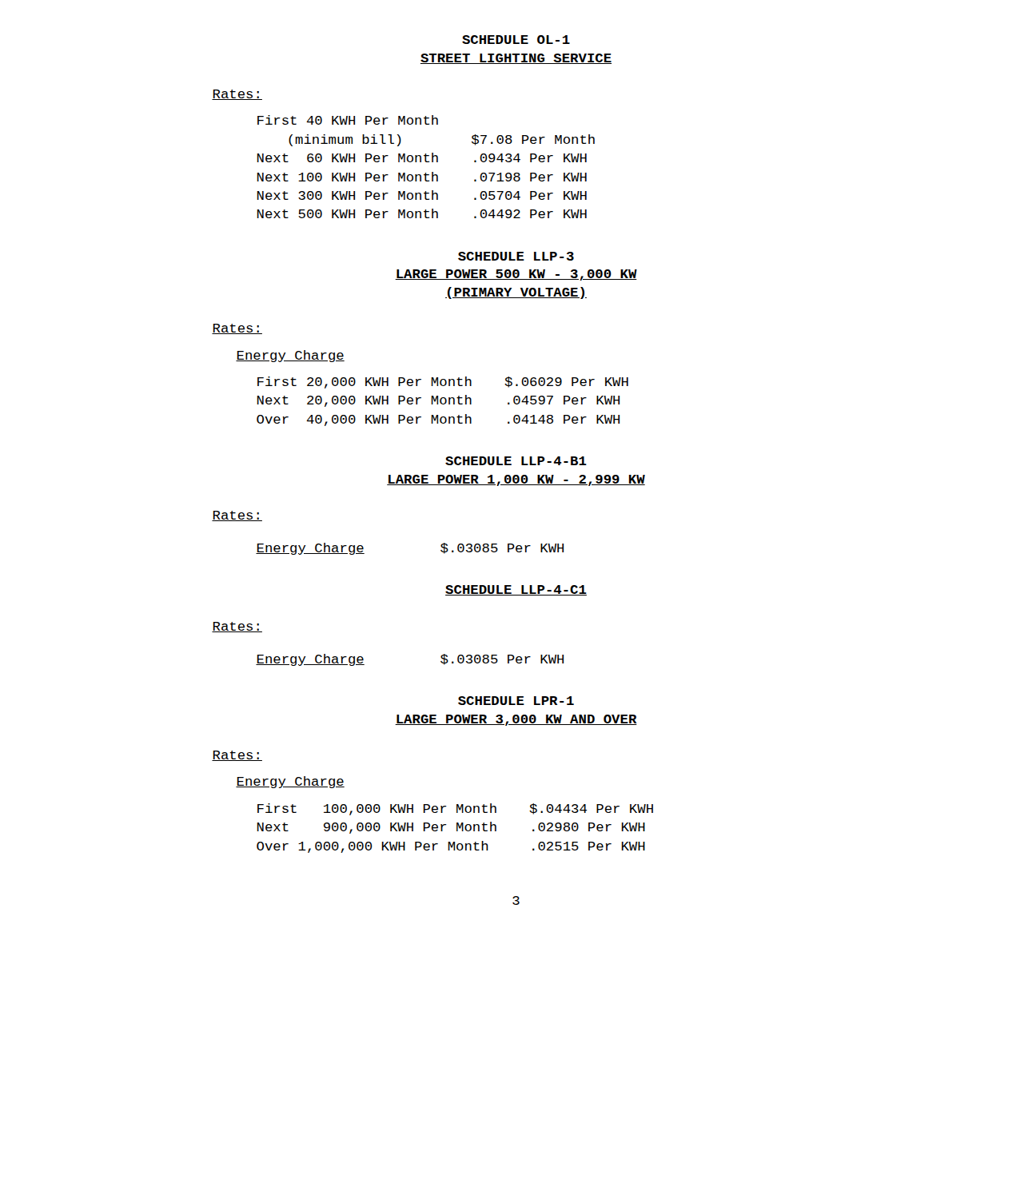SCHEDULE OL-1 STREET LIGHTING SERVICE
Rates:
| First 40 KWH Per Month (minimum bill) | $7.08 Per Month |
| Next 60 KWH Per Month | .09434 Per KWH |
| Next 100 KWH Per Month | .07198 Per KWH |
| Next 300 KWH Per Month | .05704 Per KWH |
| Next 500 KWH Per Month | .04492 Per KWH |
SCHEDULE LLP-3 LARGE POWER 500 KW - 3,000 KW (PRIMARY VOLTAGE)
Rates:
Energy Charge
| First 20,000 KWH Per Month | $.06029 Per KWH |
| Next 20,000 KWH Per Month | .04597 Per KWH |
| Over 40,000 KWH Per Month | .04148 Per KWH |
SCHEDULE LLP-4-B1 LARGE POWER 1,000 KW - 2,999 KW
Rates:
Energy Charge$.03085 Per KWH
SCHEDULE LLP-4-C1
Rates:
Energy Charge$.03085 Per KWH
SCHEDULE LPR-1 LARGE POWER 3,000 KW AND OVER
Rates:
Energy Charge
| First 100,000 KWH Per Month | $.04434 Per KWH |
| Next 900,000 KWH Per Month | .02980 Per KWH |
| Over 1,000,000 KWH Per Month | .02515 Per KWH |
3